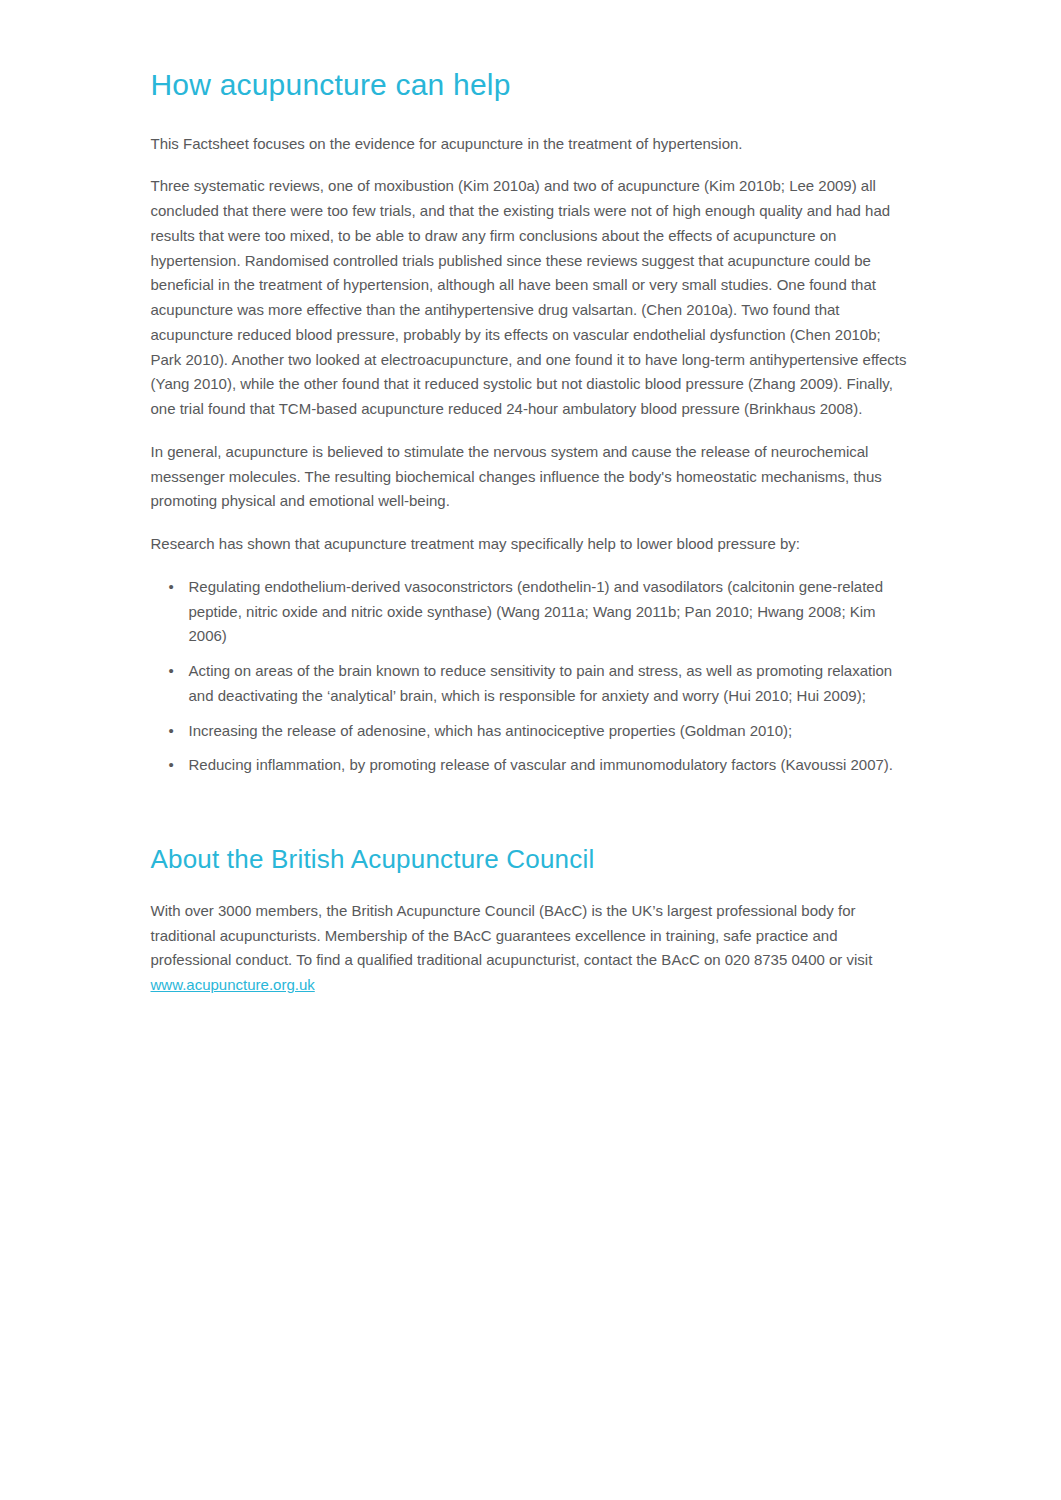How acupuncture can help
This Factsheet focuses on the evidence for acupuncture in the treatment of hypertension.
Three systematic reviews, one of moxibustion (Kim 2010a) and two of acupuncture (Kim 2010b; Lee 2009) all concluded that there were too few trials, and that the existing trials were not of high enough quality and had had results that were too mixed, to be able to draw any firm conclusions about the effects of acupuncture on hypertension. Randomised controlled trials published since these reviews suggest that acupuncture could be beneficial in the treatment of hypertension, although all have been small or very small studies. One found that acupuncture was more effective than the antihypertensive drug valsartan. (Chen 2010a). Two found that acupuncture reduced blood pressure, probably by its effects on vascular endothelial dysfunction (Chen 2010b; Park 2010). Another two looked at electroacupuncture, and one found it to have long-term antihypertensive effects (Yang 2010), while the other found that it reduced systolic but not diastolic blood pressure (Zhang 2009). Finally, one trial found that TCM-based acupuncture reduced 24-hour ambulatory blood pressure (Brinkhaus 2008).
In general, acupuncture is believed to stimulate the nervous system and cause the release of neurochemical messenger molecules. The resulting biochemical changes influence the body's homeostatic mechanisms, thus promoting physical and emotional well-being.
Research has shown that acupuncture treatment may specifically help to lower blood pressure by:
Regulating endothelium-derived vasoconstrictors (endothelin-1) and vasodilators (calcitonin gene-related peptide, nitric oxide and nitric oxide synthase) (Wang 2011a; Wang 2011b; Pan 2010; Hwang 2008; Kim 2006)
Acting on areas of the brain known to reduce sensitivity to pain and stress, as well as promoting relaxation and deactivating the ‘analytical’ brain, which is responsible for anxiety and worry (Hui 2010; Hui 2009);
Increasing the release of adenosine, which has antinociceptive properties (Goldman 2010);
Reducing inflammation, by promoting release of vascular and immunomodulatory factors (Kavoussi 2007).
About the British Acupuncture Council
With over 3000 members, the British Acupuncture Council (BAcC) is the UK’s largest professional body for traditional acupuncturists. Membership of the BAcC guarantees excellence in training, safe practice and professional conduct. To find a qualified traditional acupuncturist, contact the BAcC on 020 8735 0400 or visit www.acupuncture.org.uk